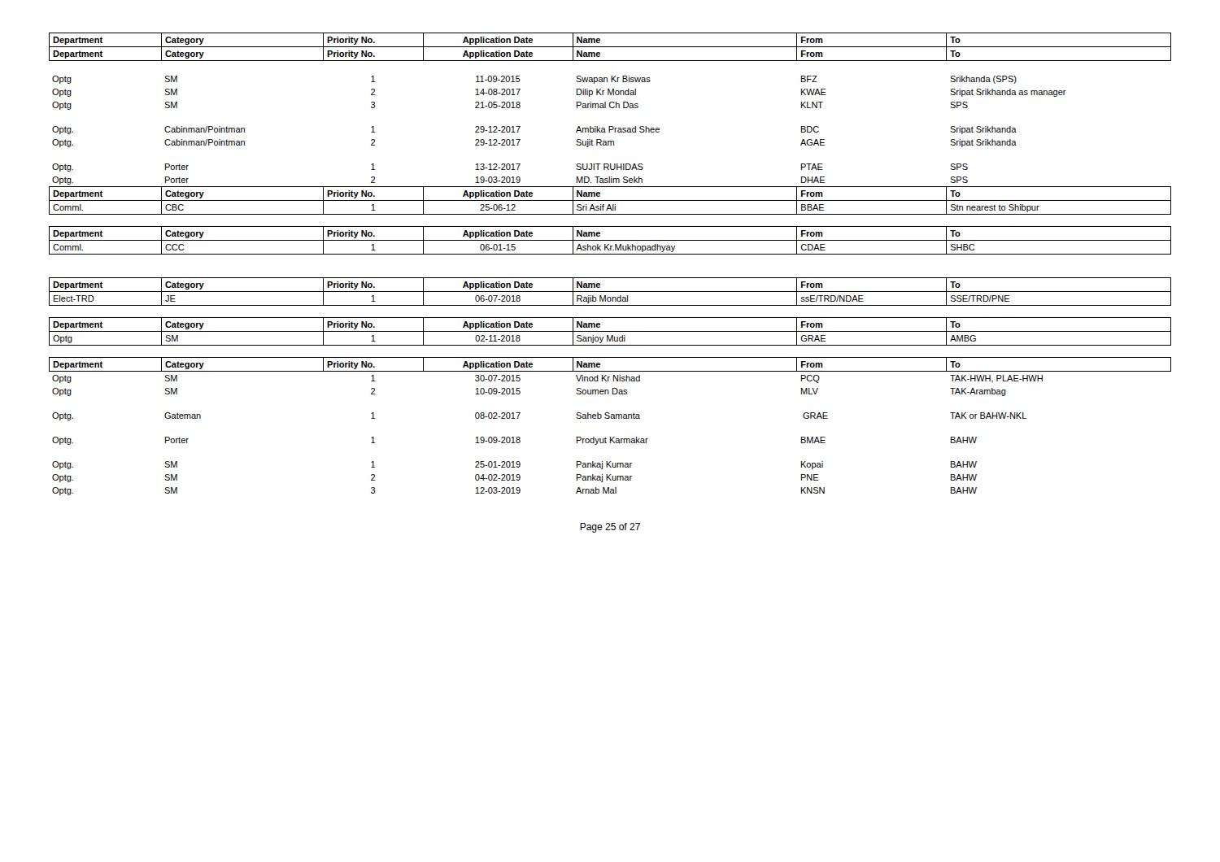| Department | Category | Priority No. | Application Date | Name | From | To |
| Department | Category | Priority No. | Application Date | Name | From | To |
| Optg | SM | 1 | 11-09-2015 | Swapan Kr Biswas | BFZ | Srikhanda (SPS) |
| Optg | SM | 2 | 14-08-2017 | Dilip Kr Mondal | KWAE | Sripat Srikhanda as manager |
| Optg | SM | 3 | 21-05-2018 | Parimal Ch Das | KLNT | SPS |
| Optg. | Cabinman/Pointman | 1 | 29-12-2017 | Ambika Prasad Shee | BDC | Sripat Srikhanda |
| Optg. | Cabinman/Pointman | 2 | 29-12-2017 | Sujit Ram | AGAE | Sripat Srikhanda |
| Optg. | Porter | 1 | 13-12-2017 | SUJIT RUHIDAS | PTAE | SPS |
| Optg. | Porter | 2 | 19-03-2019 | MD. Taslim Sekh | DHAE | SPS |
| Department | Category | Priority No. | Application Date | Name | From | To |
| Comml. | CBC | 1 | 25-06-12 | Sri Asif Ali | BBAE | Stn nearest to Shibpur |
| Department | Category | Priority No. | Application Date | Name | From | To |
| Comml. | CCC | 1 | 06-01-15 | Ashok Kr.Mukhopadhyay | CDAE | SHBC |
| Department | Category | Priority No. | Application Date | Name | From | To |
| Elect-TRD | JE | 1 | 06-07-2018 | Rajib Mondal | ssE/TRD/NDAE | SSE/TRD/PNE |
| Department | Category | Priority No. | Application Date | Name | From | To |
| Optg | SM | 1 | 02-11-2018 | Sanjoy Mudi | GRAE | AMBG |
| Department | Category | Priority No. | Application Date | Name | From | To |
| Optg | SM | 1 | 30-07-2015 | Vinod Kr Nishad | PCQ | TAK-HWH, PLAE-HWH |
| Optg | SM | 2 | 10-09-2015 | Soumen Das | MLV | TAK-Arambag |
| Optg. | Gateman | 1 | 08-02-2017 | Saheb Samanta | GRAE | TAK or BAHW-NKL |
| Optg. | Porter | 1 | 19-09-2018 | Prodyut Karmakar | BMAE | BAHW |
| Optg. | SM | 1 | 25-01-2019 | Pankaj Kumar | Kopai | BAHW |
| Optg. | SM | 2 | 04-02-2019 | Pankaj Kumar | PNE | BAHW |
| Optg. | SM | 3 | 12-03-2019 | Arnab Mal | KNSN | BAHW |
Page 25 of 27